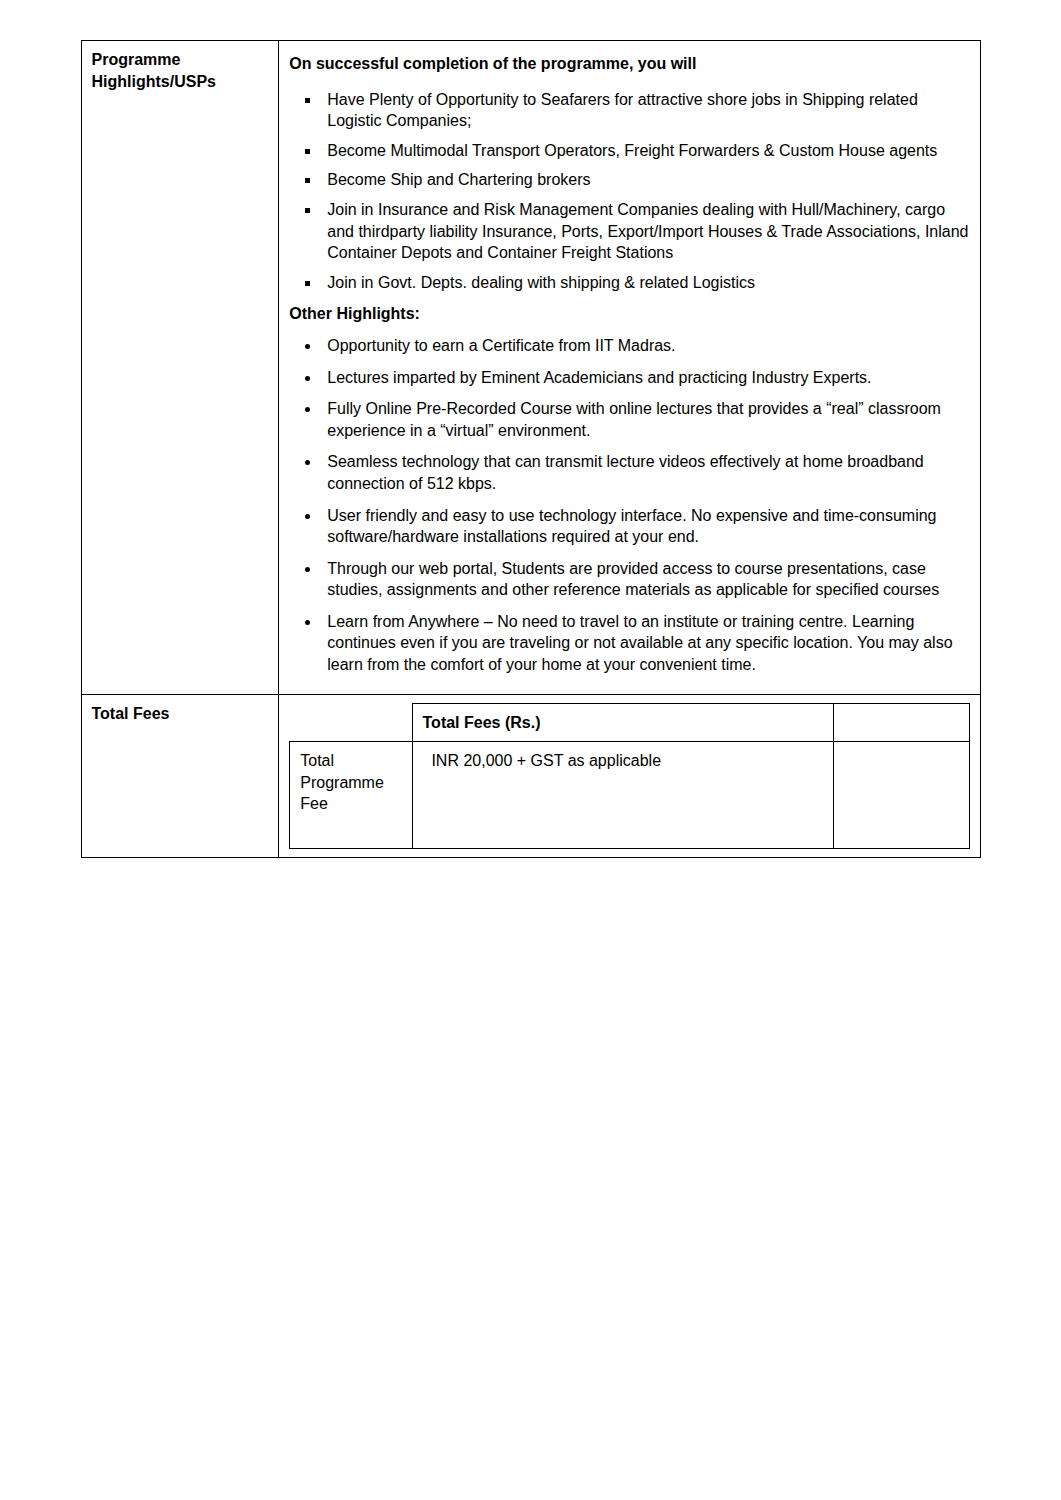| Programme Highlights/USPs | On successful completion of the programme, you will Have Plenty of Opportunity to Seafarers for attractive shore jobs in Shipping related Logistic Companies; Become Multimodal Transport Operators, Freight Forwarders & Custom House agents Become Ship and Chartering brokers Join in Insurance and Risk Management Companies dealing with Hull/Machinery, cargo and thirdparty liability Insurance, Ports, Export/Import Houses & Trade Associations, Inland Container Depots and Container Freight Stations Join in Govt. Depts. dealing with shipping & related Logistics Other Highlights: Opportunity to earn a Certificate from IIT Madras. Lectures imparted by Eminent Academicians and practicing Industry Experts. Fully Online Pre-Recorded Course with online lectures that provides a “real” classroom experience in a “virtual” environment. Seamless technology that can transmit lecture videos effectively at home broadband connection of 512 kbps. User friendly and easy to use technology interface. No expensive and time-consuming software/hardware installations required at your end. Through our web portal, Students are provided access to course presentations, case studies, assignments and other reference materials as applicable for specified courses Learn from Anywhere – No need to travel to an institute or training centre. Learning continues even if you are traveling or not available at any specific location. You may also learn from the comfort of your home at your convenient time. |
| Total Fees | / / Total Fees (Rs.) / / / Total Programme Fee / INR 20,000 + GST as applicable / / |